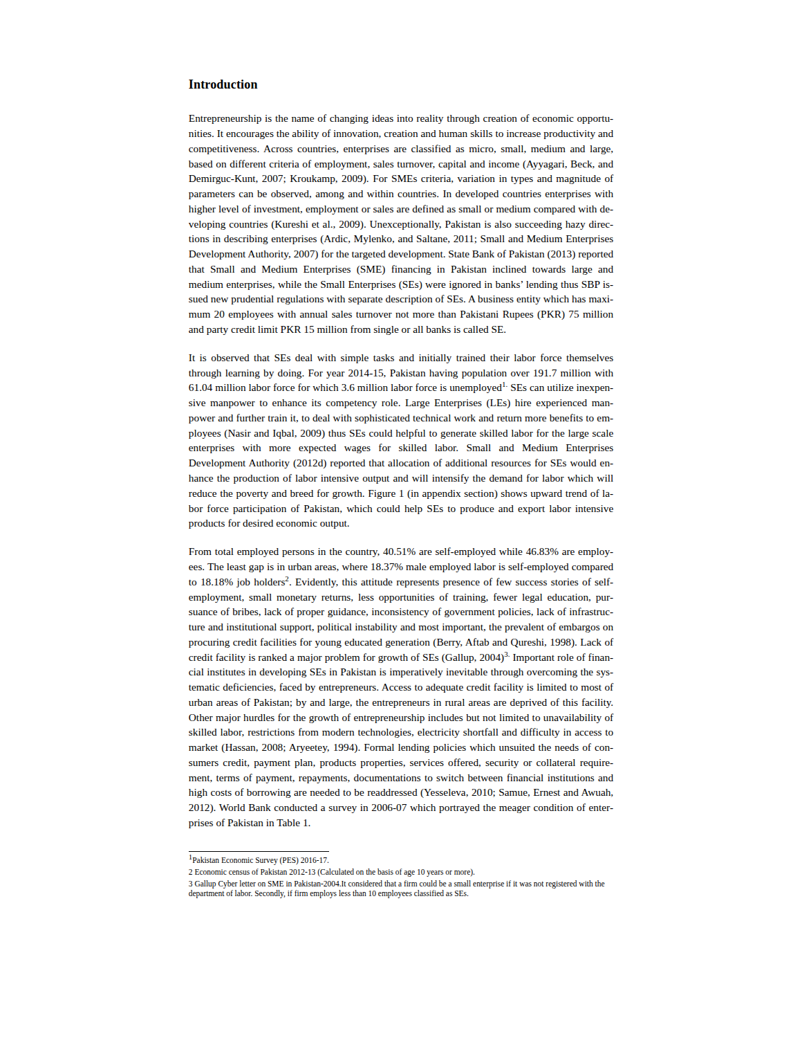Introduction
Entrepreneurship is the name of changing ideas into reality through creation of economic opportunities. It encourages the ability of innovation, creation and human skills to increase productivity and competitiveness. Across countries, enterprises are classified as micro, small, medium and large, based on different criteria of employment, sales turnover, capital and income (Ayyagari, Beck, and Demirguc-Kunt, 2007; Kroukamp, 2009). For SMEs criteria, variation in types and magnitude of parameters can be observed, among and within countries. In developed countries enterprises with higher level of investment, employment or sales are defined as small or medium compared with developing countries (Kureshi et al., 2009). Unexceptionally, Pakistan is also succeeding hazy directions in describing enterprises (Ardic, Mylenko, and Saltane, 2011; Small and Medium Enterprises Development Authority, 2007) for the targeted development. State Bank of Pakistan (2013) reported that Small and Medium Enterprises (SME) financing in Pakistan inclined towards large and medium enterprises, while the Small Enterprises (SEs) were ignored in banks’ lending thus SBP issued new prudential regulations with separate description of SEs. A business entity which has maximum 20 employees with annual sales turnover not more than Pakistani Rupees (PKR) 75 million and party credit limit PKR 15 million from single or all banks is called SE.
It is observed that SEs deal with simple tasks and initially trained their labor force themselves through learning by doing. For year 2014-15, Pakistan having population over 191.7 million with 61.04 million labor force for which 3.6 million labor force is unemployed1. SEs can utilize inexpensive manpower to enhance its competency role. Large Enterprises (LEs) hire experienced manpower and further train it, to deal with sophisticated technical work and return more benefits to employees (Nasir and Iqbal, 2009) thus SEs could helpful to generate skilled labor for the large scale enterprises with more expected wages for skilled labor. Small and Medium Enterprises Development Authority (2012d) reported that allocation of additional resources for SEs would enhance the production of labor intensive output and will intensify the demand for labor which will reduce the poverty and breed for growth. Figure 1 (in appendix section) shows upward trend of labor force participation of Pakistan, which could help SEs to produce and export labor intensive products for desired economic output.
From total employed persons in the country, 40.51% are self-employed while 46.83% are employees. The least gap is in urban areas, where 18.37% male employed labor is self-employed compared to 18.18% job holders2. Evidently, this attitude represents presence of few success stories of self-employment, small monetary returns, less opportunities of training, fewer legal education, pursuance of bribes, lack of proper guidance, inconsistency of government policies, lack of infrastructure and institutional support, political instability and most important, the prevalent of embargos on procuring credit facilities for young educated generation (Berry, Aftab and Qureshi, 1998). Lack of credit facility is ranked a major problem for growth of SEs (Gallup, 2004)3. Important role of financial institutes in developing SEs in Pakistan is imperatively inevitable through overcoming the systematic deficiencies, faced by entrepreneurs. Access to adequate credit facility is limited to most of urban areas of Pakistan; by and large, the entrepreneurs in rural areas are deprived of this facility. Other major hurdles for the growth of entrepreneurship includes but not limited to unavailability of skilled labor, restrictions from modern technologies, electricity shortfall and difficulty in access to market (Hassan, 2008; Aryeetey, 1994). Formal lending policies which unsuited the needs of consumers credit, payment plan, products properties, services offered, security or collateral requirement, terms of payment, repayments, documentations to switch between financial institutions and high costs of borrowing are needed to be readdressed (Yesseleva, 2010; Samue, Ernest and Awuah, 2012). World Bank conducted a survey in 2006-07 which portrayed the meager condition of enterprises of Pakistan in Table 1.
1Pakistan Economic Survey (PES) 2016-17.
2 Economic census of Pakistan 2012-13 (Calculated on the basis of age 10 years or more).
3 Gallup Cyber letter on SME in Pakistan-2004.It considered that a firm could be a small enterprise if it was not registered with the department of labor. Secondly, if firm employs less than 10 employees classified as SEs.